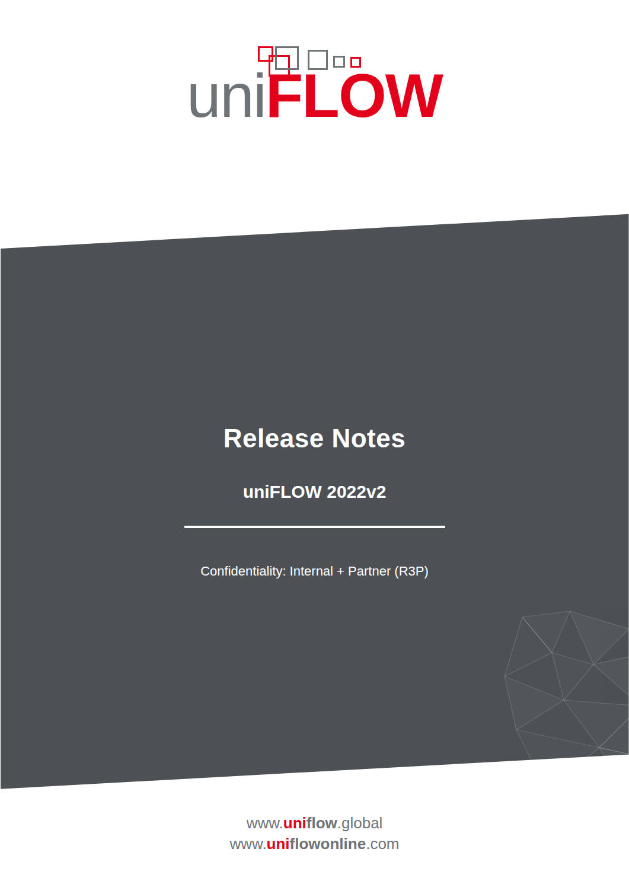uni FLOW
Release Notes
uniFLOW 2022v2
Confidentiality: Internal + Partner (R3P)
www.uni flow.global
www.uni flow online.com